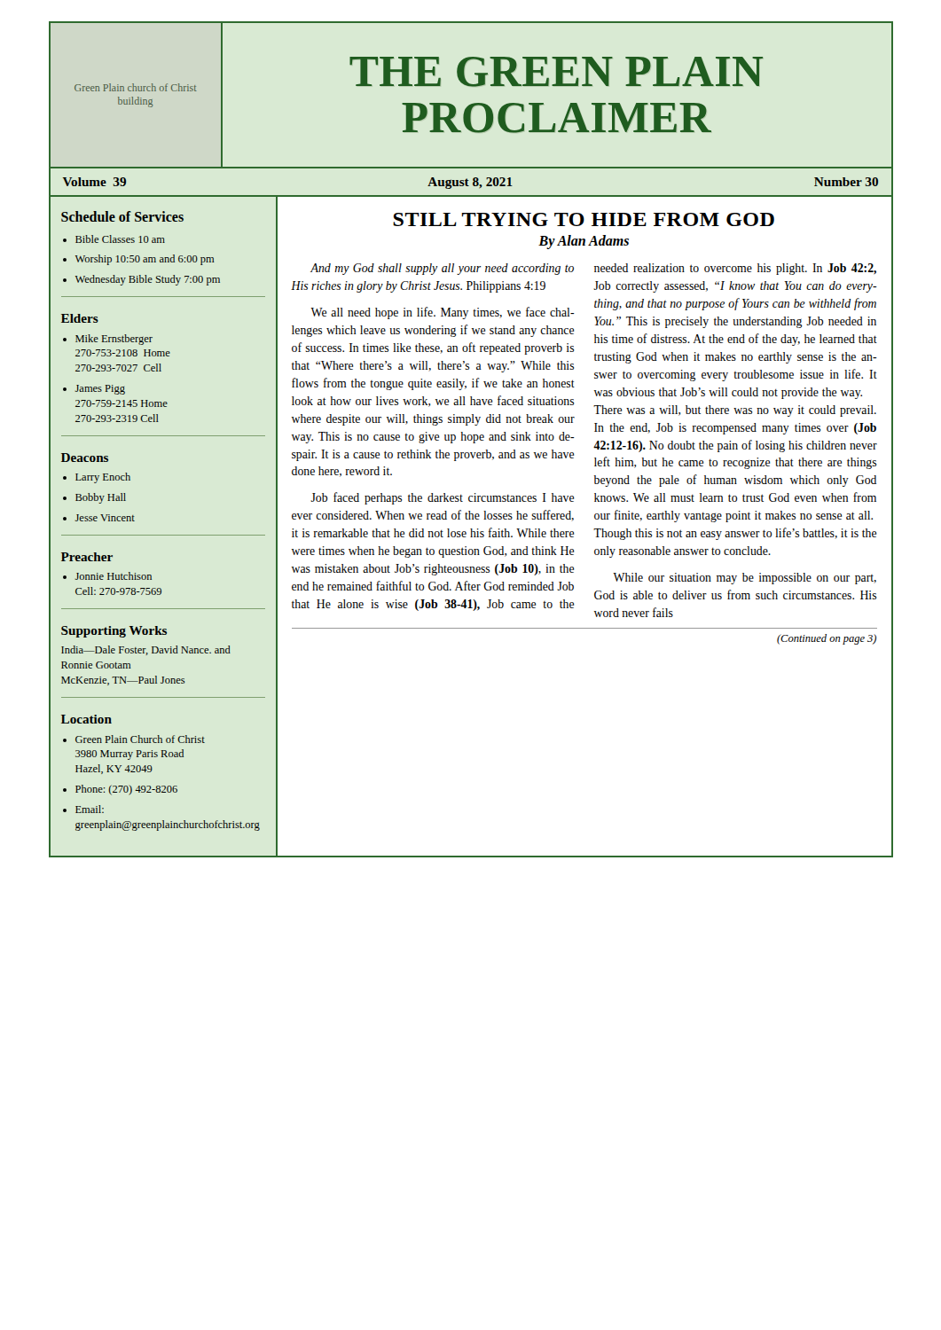Green Plain church of Christ building
THE GREEN PLAIN
PROCLAIMER
Volume 39 August 8, 2021 Number 30
Schedule of Services
Bible Classes 10 am
Worship 10:50 am and 6:00 pm
Wednesday Bible Study 7:00 pm
Elders
Mike Ernstberger
270-753-2108 Home
270-293-7027 Cell
James Pigg
270-759-2145 Home
270-293-2319 Cell
Deacons
Larry Enoch
Bobby Hall
Jesse Vincent
Preacher
Jonnie Hutchison
Cell: 270-978-7569
Supporting Works
India—Dale Foster, David Nance. and Ronnie Gootam
McKenzie, TN—Paul Jones
Location
Green Plain Church of Christ
3980 Murray Paris Road
Hazel, KY 42049
Phone: (270) 492-8206
Email: greenplain@greenplainchurchofchrist.org
STILL TRYING TO HIDE FROM GOD
By Alan Adams
And my God shall supply all your need according to His riches in glory by Christ Jesus. Philippians 4:19
We all need hope in life. Many times, we face challenges which leave us wondering if we stand any chance of success. In times like these, an oft repeated proverb is that “Where there’s a will, there’s a way.” While this flows from the tongue quite easily, if we take an honest look at how our lives work, we all have faced situations where despite our will, things simply did not break our way. This is no cause to give up hope and sink into despair. It is a cause to rethink the proverb, and as we have done here, reword it.
Job faced perhaps the darkest circumstances I have ever considered. When we read of the losses he suffered, it is remarkable that he did not lose his faith. While there were times when he began to question God, and think He was mistaken about Job’s righteousness (Job 10), in the end he remained faithful to God. After God reminded Job that He alone is wise (Job 38-41), Job came to the needed realization to overcome his plight. In Job 42:2, Job correctly assessed, “I know that You can do everything, and that no purpose of Yours can be withheld from You.” This is precisely the understanding Job needed in his time of distress. At the end of the day, he learned that trusting God when it makes no earthly sense is the answer to overcoming every troublesome issue in life. It was obvious that Job’s will could not provide the way. There was a will, but there was no way it could prevail. In the end, Job is recompensed many times over (Job 42:12-16). No doubt the pain of losing his children never left him, but he came to recognize that there are things beyond the pale of human wisdom which only God knows. We all must learn to trust God even when from our finite, earthly vantage point it makes no sense at all. Though this is not an easy answer to life’s battles, it is the only reasonable answer to conclude.
While our situation may be impossible on our part, God is able to deliver us from such circumstances. His word never fails
(Continued on page 3)